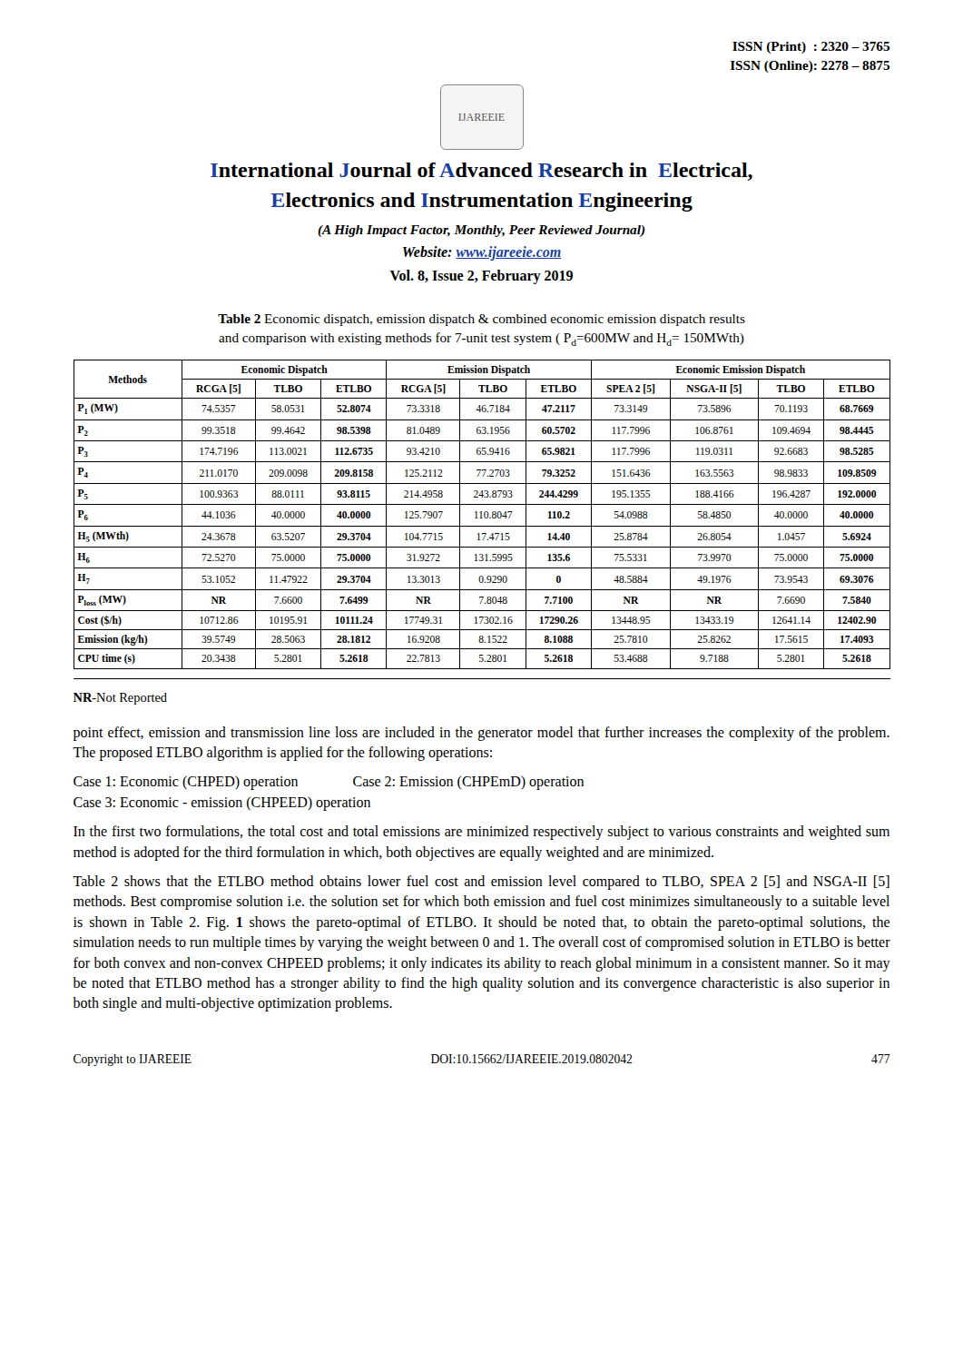ISSN (Print) : 2320 – 3765
ISSN (Online): 2278 – 8875
IJAREEIE
International Journal of Advanced Research in Electrical,
Electronics and Instrumentation Engineering
(A High Impact Factor, Monthly, Peer Reviewed Journal)
Website: www.ijareeie.com
Vol. 8, Issue 2, February 2019
Table 2 Economic dispatch, emission dispatch & combined economic emission dispatch results
and comparison with existing methods for 7-unit test system ( Pd=600MW and Hd= 150MWth)
| Methods | Economic Dispatch | Emission Dispatch | Economic Emission Dispatch |
| --- | --- | --- | --- |
| RCGA [5] | TLBO | ETLBO | RCGA [5] | TLBO | ETLBO | SPEA 2 [5] | NSGA-II [5] | TLBO | ETLBO |
| P 1 (MW) | 74.5357 | 58.0531 | 52.8074 | 73.3318 | 46.7184 | 47.2117 | 73.3149 | 73.5896 | 70.1193 | 68.7669 |
| P 2 | 99.3518 | 99.4642 | 98.5398 | 81.0489 | 63.1956 | 60.5702 | 117.7996 | 106.8761 | 109.4694 | 98.4445 |
| P 3 | 174.7196 | 113.0021 | 112.6735 | 93.4210 | 65.9416 | 65.9821 | 117.7996 | 119.0311 | 92.6683 | 98.5285 |
| P 4 | 211.0170 | 209.0098 | 209.8158 | 125.2112 | 77.2703 | 79.3252 | 151.6436 | 163.5563 | 98.9833 | 109.8509 |
| P 5 | 100.9363 | 88.0111 | 93.8115 | 214.4958 | 243.8793 | 244.4299 | 195.1355 | 188.4166 | 196.4287 | 192.0000 |
| P 6 | 44.1036 | 40.0000 | 40.0000 | 125.7907 | 110.8047 | 110.2 | 54.0988 | 58.4850 | 40.0000 | 40.0000 |
| H 5 (MWth) | 24.3678 | 63.5207 | 29.3704 | 104.7715 | 17.4715 | 14.40 | 25.8784 | 26.8054 | 1.0457 | 5.6924 |
| H 6 | 72.5270 | 75.0000 | 75.0000 | 31.9272 | 131.5995 | 135.6 | 75.5331 | 73.9970 | 75.0000 | 75.0000 |
| H 7 | 53.1052 | 11.47922 | 29.3704 | 13.3013 | 0.9290 | 0 | 48.5884 | 49.1976 | 73.9543 | 69.3076 |
| P loss (MW) | NR | 7.6600 | 7.6499 | NR | 7.8048 | 7.7100 | NR | NR | 7.6690 | 7.5840 |
| Cost ($/h) | 10712.86 | 10195.91 | 10111.24 | 17749.31 | 17302.16 | 17290.26 | 13448.95 | 13433.19 | 12641.14 | 12402.90 |
| Emission (kg/h) | 39.5749 | 28.5063 | 28.1812 | 16.9208 | 8.1522 | 8.1088 | 25.7810 | 25.8262 | 17.5615 | 17.4093 |
| CPU time (s) | 20.3438 | 5.2801 | 5.2618 | 22.7813 | 5.2801 | 5.2618 | 53.4688 | 9.7188 | 5.2801 | 5.2618 |
NR-Not Reported
point effect, emission and transmission line loss are included in the generator model that further increases the complexity of the problem. The proposed ETLBO algorithm is applied for the following operations:
Case 1: Economic (CHPED) operation Case 2: Emission (CHPEmD) operation
Case 3: Economic - emission (CHPEED) operation
In the first two formulations, the total cost and total emissions are minimized respectively subject to various constraints and weighted sum method is adopted for the third formulation in which, both objectives are equally weighted and are minimized.
Table 2 shows that the ETLBO method obtains lower fuel cost and emission level compared to TLBO, SPEA 2 [5] and NSGA-II [5] methods. Best compromise solution i.e. the solution set for which both emission and fuel cost minimizes simultaneously to a suitable level is shown in Table 2. Fig. 1 shows the pareto-optimal of ETLBO. It should be noted that, to obtain the pareto-optimal solutions, the simulation needs to run multiple times by varying the weight between 0 and 1. The overall cost of compromised solution in ETLBO is better for both convex and non-convex CHPEED problems; it only indicates its ability to reach global minimum in a consistent manner. So it may be noted that ETLBO method has a stronger ability to find the high quality solution and its convergence characteristic is also superior in both single and multi-objective optimization problems.
Copyright to IJAREEIE DOI:10.15662/IJAREEIE.2019.0802042 477